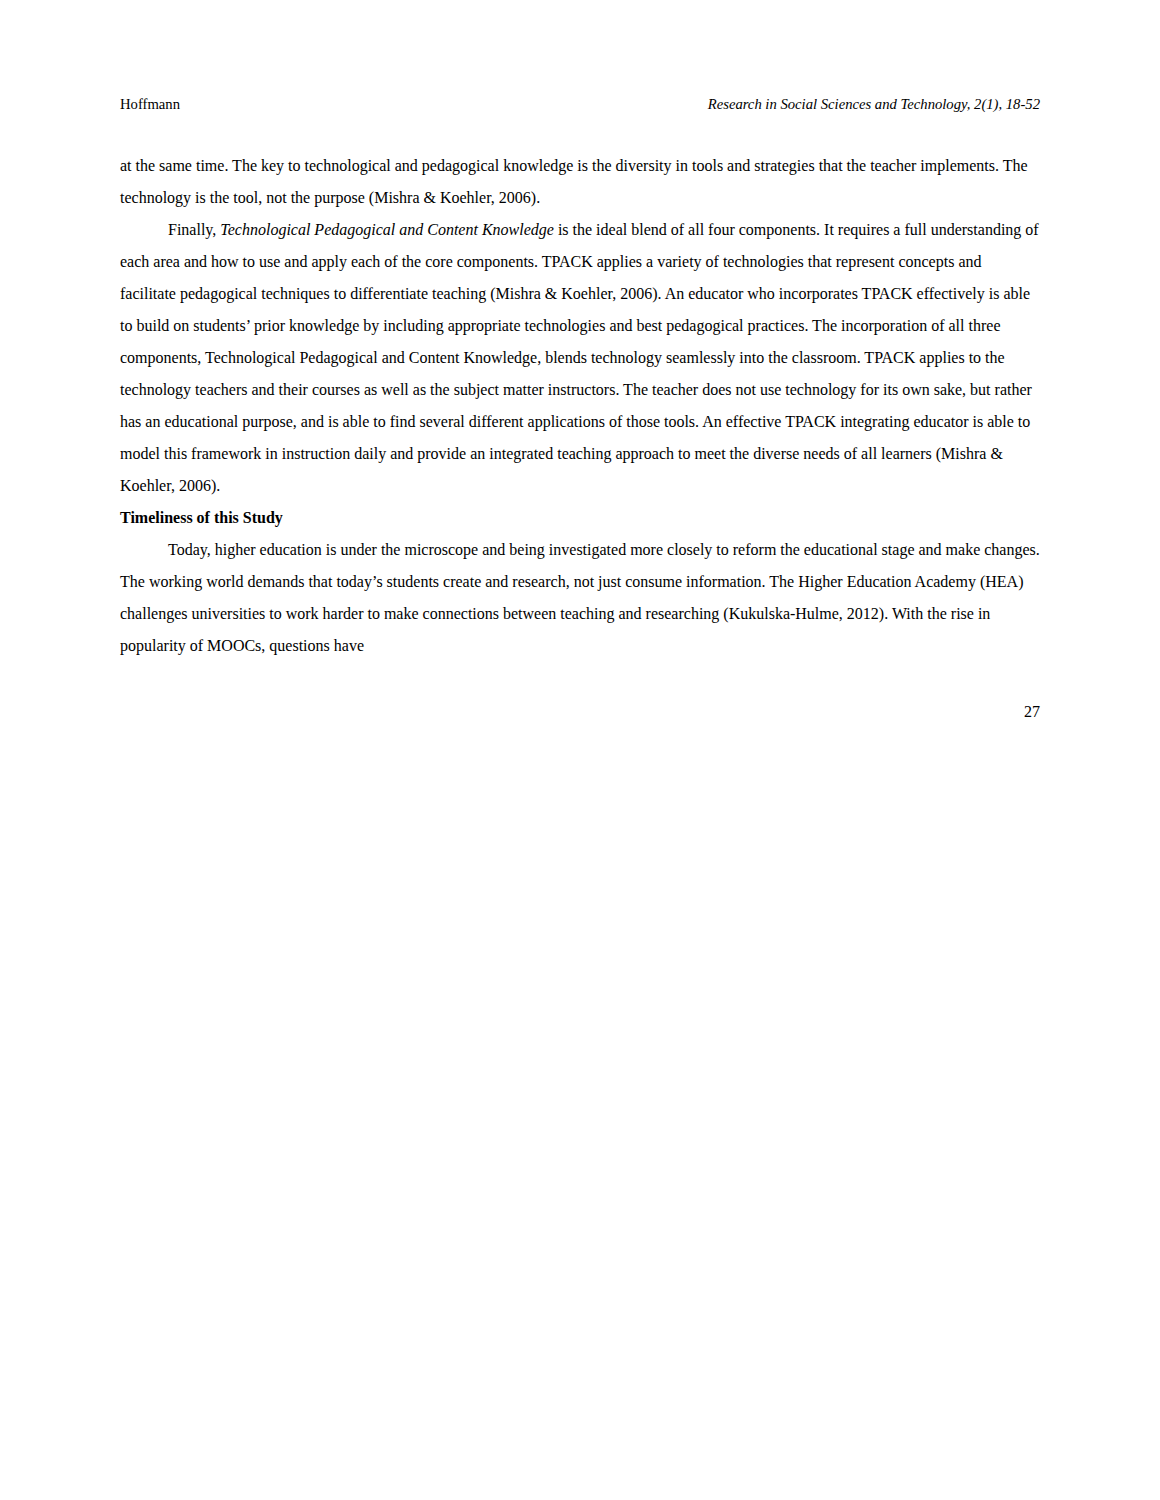Hoffmann Research in Social Sciences and Technology, 2(1), 18-52
at the same time. The key to technological and pedagogical knowledge is the diversity in tools and strategies that the teacher implements. The technology is the tool, not the purpose (Mishra & Koehler, 2006).
Finally, Technological Pedagogical and Content Knowledge is the ideal blend of all four components. It requires a full understanding of each area and how to use and apply each of the core components. TPACK applies a variety of technologies that represent concepts and facilitate pedagogical techniques to differentiate teaching (Mishra & Koehler, 2006). An educator who incorporates TPACK effectively is able to build on students’ prior knowledge by including appropriate technologies and best pedagogical practices. The incorporation of all three components, Technological Pedagogical and Content Knowledge, blends technology seamlessly into the classroom. TPACK applies to the technology teachers and their courses as well as the subject matter instructors. The teacher does not use technology for its own sake, but rather has an educational purpose, and is able to find several different applications of those tools. An effective TPACK integrating educator is able to model this framework in instruction daily and provide an integrated teaching approach to meet the diverse needs of all learners (Mishra & Koehler, 2006).
Timeliness of this Study
Today, higher education is under the microscope and being investigated more closely to reform the educational stage and make changes. The working world demands that today’s students create and research, not just consume information. The Higher Education Academy (HEA) challenges universities to work harder to make connections between teaching and researching (Kukulska-Hulme, 2012). With the rise in popularity of MOOCs, questions have
27